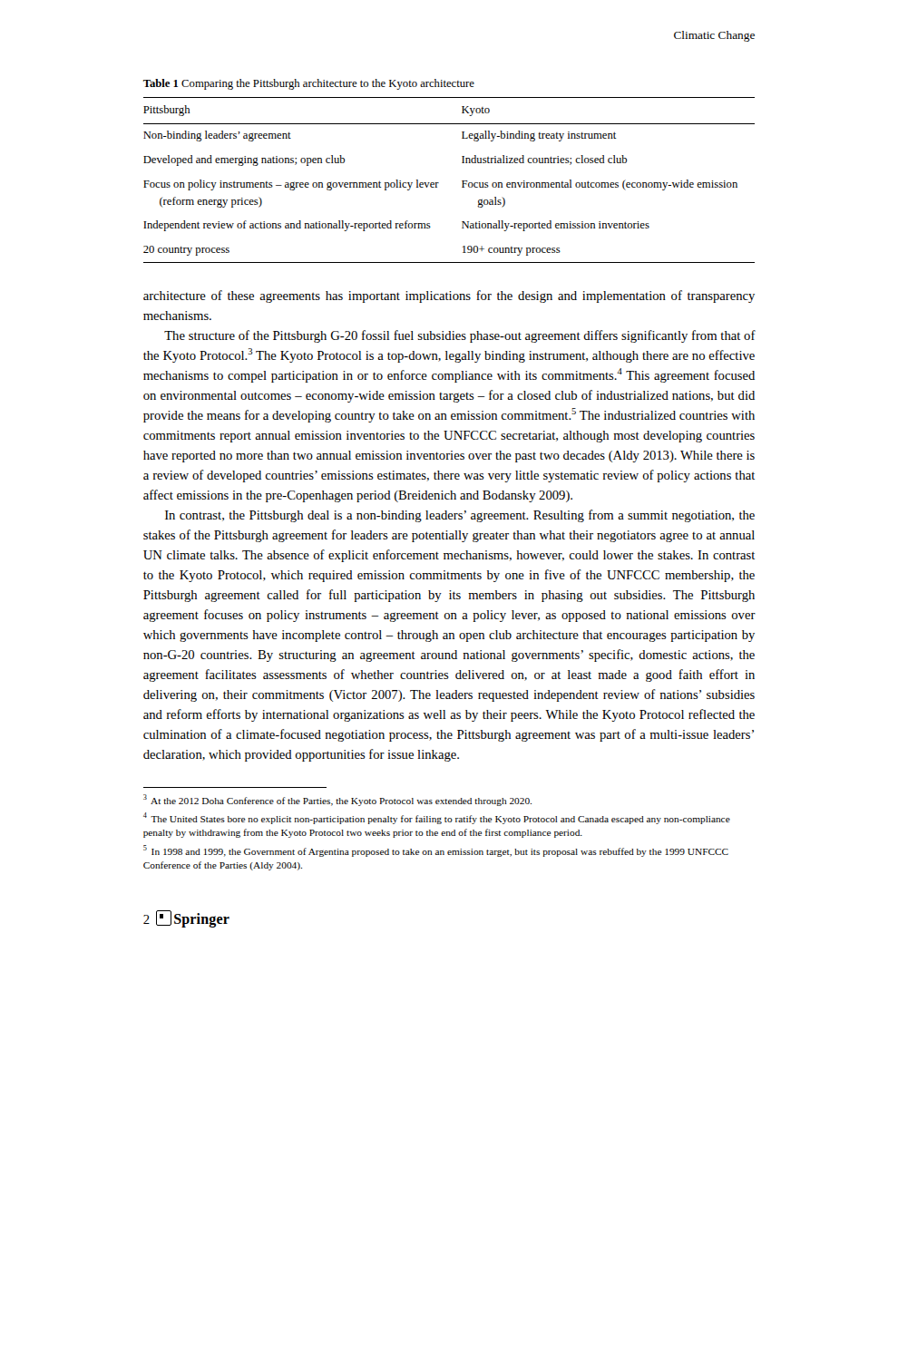Climatic Change
Table 1 Comparing the Pittsburgh architecture to the Kyoto architecture
| Pittsburgh | Kyoto |
| --- | --- |
| Non-binding leaders’ agreement | Legally-binding treaty instrument |
| Developed and emerging nations; open club | Industrialized countries; closed club |
| Focus on policy instruments – agree on government policy lever (reform energy prices) | Focus on environmental outcomes (economy-wide emission goals) |
| Independent review of actions and nationally-reported reforms | Nationally-reported emission inventories |
| 20 country process | 190+ country process |
architecture of these agreements has important implications for the design and implementation of transparency mechanisms.
The structure of the Pittsburgh G-20 fossil fuel subsidies phase-out agreement differs significantly from that of the Kyoto Protocol.3 The Kyoto Protocol is a top-down, legally binding instrument, although there are no effective mechanisms to compel participation in or to enforce compliance with its commitments.4 This agreement focused on environmental outcomes – economy-wide emission targets – for a closed club of industrialized nations, but did provide the means for a developing country to take on an emission commitment.5 The industrialized countries with commitments report annual emission inventories to the UNFCCC secretariat, although most developing countries have reported no more than two annual emission inventories over the past two decades (Aldy 2013). While there is a review of developed countries’ emissions estimates, there was very little systematic review of policy actions that affect emissions in the pre-Copenhagen period (Breidenich and Bodansky 2009).
In contrast, the Pittsburgh deal is a non-binding leaders’ agreement. Resulting from a summit negotiation, the stakes of the Pittsburgh agreement for leaders are potentially greater than what their negotiators agree to at annual UN climate talks. The absence of explicit enforcement mechanisms, however, could lower the stakes. In contrast to the Kyoto Protocol, which required emission commitments by one in five of the UNFCCC membership, the Pittsburgh agreement called for full participation by its members in phasing out subsidies. The Pittsburgh agreement focuses on policy instruments – agreement on a policy lever, as opposed to national emissions over which governments have incomplete control – through an open club architecture that encourages participation by non-G-20 countries. By structuring an agreement around national governments’ specific, domestic actions, the agreement facilitates assessments of whether countries delivered on, or at least made a good faith effort in delivering on, their commitments (Victor 2007). The leaders requested independent review of nations’ subsidies and reform efforts by international organizations as well as by their peers. While the Kyoto Protocol reflected the culmination of a climate-focused negotiation process, the Pittsburgh agreement was part of a multi-issue leaders’ declaration, which provided opportunities for issue linkage.
3 At the 2012 Doha Conference of the Parties, the Kyoto Protocol was extended through 2020.
4 The United States bore no explicit non-participation penalty for failing to ratify the Kyoto Protocol and Canada escaped any non-compliance penalty by withdrawing from the Kyoto Protocol two weeks prior to the end of the first compliance period.
5 In 1998 and 1999, the Government of Argentina proposed to take on an emission target, but its proposal was rebuffed by the 1999 UNFCCC Conference of the Parties (Aldy 2004).
2 Springer